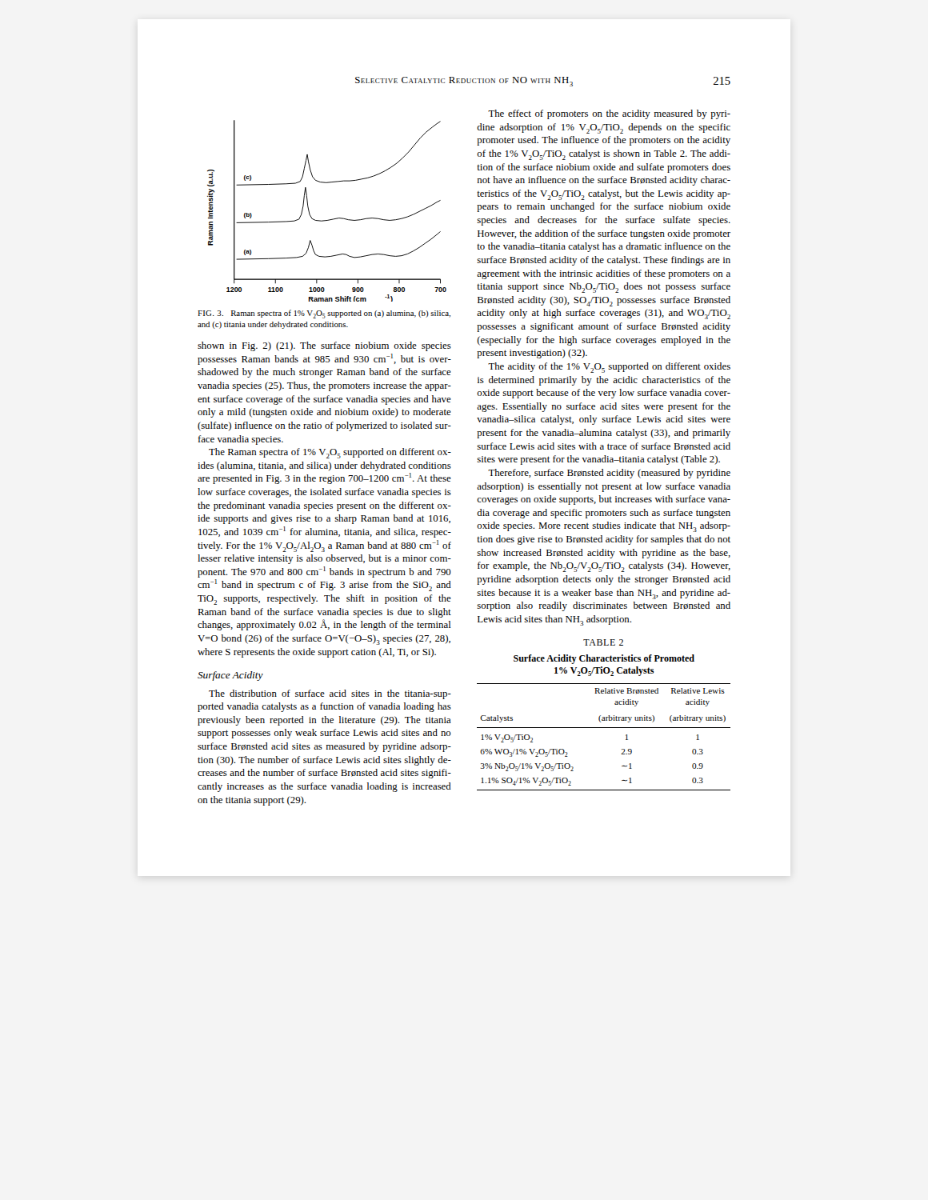Selective Catalytic Reduction of NO with NH3 215
1200 1100 1000 900 800 700 Raman Shift (cm -1 ) Raman Intensity (a.u.) (a) (b) (c)
FIG. 3. Raman spectra of 1% V2O5 supported on (a) alumina, (b) silica, and (c) titania under dehydrated conditions.
shown in Fig. 2) (21). The surface niobium oxide species possesses Raman bands at 985 and 930 cm−1, but is overshadowed by the much stronger Raman band of the surface vanadia species (25). Thus, the promoters increase the apparent surface coverage of the surface vanadia species and have only a mild (tungsten oxide and niobium oxide) to moderate (sulfate) influence on the ratio of polymerized to isolated surface vanadia species.
The Raman spectra of 1% V2O5 supported on different oxides (alumina, titania, and silica) under dehydrated conditions are presented in Fig. 3 in the region 700–1200 cm−1. At these low surface coverages, the isolated surface vanadia species is the predominant vanadia species present on the different oxide supports and gives rise to a sharp Raman band at 1016, 1025, and 1039 cm−1 for alumina, titania, and silica, respectively. For the 1% V2O5/Al2O3 a Raman band at 880 cm−1 of lesser relative intensity is also observed, but is a minor component. The 970 and 800 cm−1 bands in spectrum b and 790 cm−1 band in spectrum c of Fig. 3 arise from the SiO2 and TiO2 supports, respectively. The shift in position of the Raman band of the surface vanadia species is due to slight changes, approximately 0.02 Å, in the length of the terminal V=O bond (26) of the surface O=V(−O–S)3 species (27, 28), where S represents the oxide support cation (Al, Ti, or Si).
Surface Acidity
The distribution of surface acid sites in the titania-supported vanadia catalysts as a function of vanadia loading has previously been reported in the literature (29). The titania support possesses only weak surface Lewis acid sites and no surface Brønsted acid sites as measured by pyridine adsorption (30). The number of surface Lewis acid sites slightly decreases and the number of surface Brønsted acid sites significantly increases as the surface vanadia loading is increased on the titania support (29).
The effect of promoters on the acidity measured by pyridine adsorption of 1% V2O5/TiO2 depends on the specific promoter used. The influence of the promoters on the acidity of the 1% V2O5/TiO2 catalyst is shown in Table 2. The addition of the surface niobium oxide and sulfate promoters does not have an influence on the surface Brønsted acidity characteristics of the V2O5/TiO2 catalyst, but the Lewis acidity appears to remain unchanged for the surface niobium oxide species and decreases for the surface sulfate species. However, the addition of the surface tungsten oxide promoter to the vanadia–titania catalyst has a dramatic influence on the surface Brønsted acidity of the catalyst. These findings are in agreement with the intrinsic acidities of these promoters on a titania support since Nb2O5/TiO2 does not possess surface Brønsted acidity (30), SO4/TiO2 possesses surface Brønsted acidity only at high surface coverages (31), and WO3/TiO2 possesses a significant amount of surface Brønsted acidity (especially for the high surface coverages employed in the present investigation) (32).
The acidity of the 1% V2O5 supported on different oxides is determined primarily by the acidic characteristics of the oxide support because of the very low surface vanadia coverages. Essentially no surface acid sites were present for the vanadia–silica catalyst, only surface Lewis acid sites were present for the vanadia–alumina catalyst (33), and primarily surface Lewis acid sites with a trace of surface Brønsted acid sites were present for the vanadia–titania catalyst (Table 2).
Therefore, surface Brønsted acidity (measured by pyridine adsorption) is essentially not present at low surface vanadia coverages on oxide supports, but increases with surface vanadia coverage and specific promoters such as surface tungsten oxide species. More recent studies indicate that NH3 adsorption does give rise to Brønsted acidity for samples that do not show increased Brønsted acidity with pyridine as the base, for example, the Nb2O5/V2O5/TiO2 catalysts (34). However, pyridine adsorption detects only the stronger Brønsted acid sites because it is a weaker base than NH3, and pyridine adsorption also readily discriminates between Brønsted and Lewis acid sites than NH3 adsorption.
TABLE 2
Surface Acidity Characteristics of Promoted
1% V2O5/TiO2 Catalysts
| | Relative Brønsted acidity | Relative Lewis acidity |
| --- | --- | --- |
| Catalysts | (arbitrary units) | (arbitrary units) |
| 1% V 2 O 5 /TiO 2 | 1 | 1 |
| 6% WO 3 /1% V 2 O 5 /TiO 2 | 2.9 | 0.3 |
| 3% Nb 2 O 5 /1% V 2 O 5 /TiO 2 | ∼1 | 0.9 |
| 1.1% SO 4 /1% V 2 O 5 /TiO 2 | ∼1 | 0.3 |